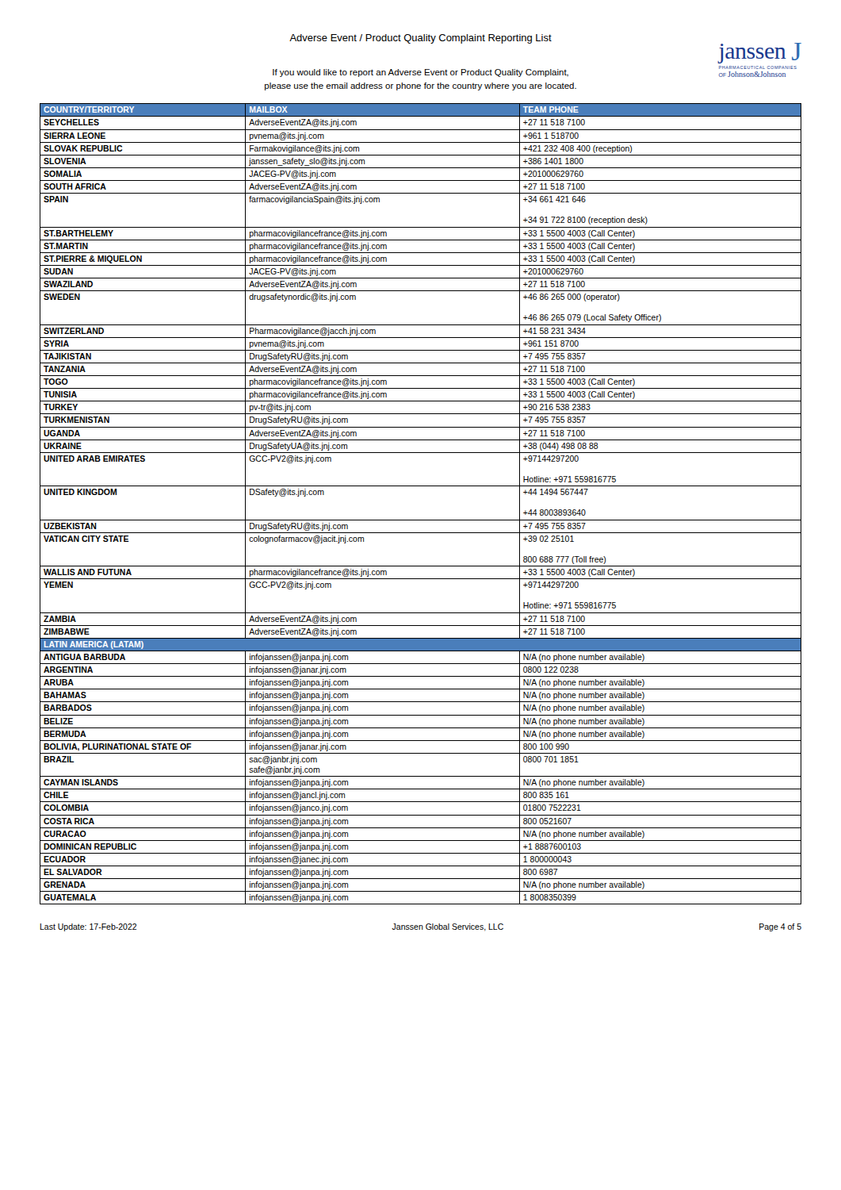Adverse Event / Product Quality Complaint Reporting List
janssen J
PHARMACEUTICAL COMPANIES
OF Johnson&Johnson
If you would like to report an Adverse Event or Product Quality Complaint,
please use the email address or phone for the country where you are located.
| COUNTRY/TERRITORY | MAILBOX | TEAM PHONE |
| --- | --- | --- |
| SEYCHELLES | AdverseEventZA@its.jnj.com | +27 11 518 7100 |
| SIERRA LEONE | pvnema@its.jnj.com | +961 1 518700 |
| SLOVAK REPUBLIC | Farmakovigilance@its.jnj.com | +421 232 408 400 (reception) |
| SLOVENIA | janssen_safety_slo@its.jnj.com | +386 1401 1800 |
| SOMALIA | JACEG-PV@its.jnj.com | +201000629760 |
| SOUTH AFRICA | AdverseEventZA@its.jnj.com | +27 11 518 7100 |
| SPAIN | farmacovigilanciaSpain@its.jnj.com | +34 661 421 646 +34 91 722 8100 (reception desk) |
| ST.BARTHELEMY | pharmacovigilancefrance@its.jnj.com | +33 1 5500 4003 (Call Center) |
| ST.MARTIN | pharmacovigilancefrance@its.jnj.com | +33 1 5500 4003 (Call Center) |
| ST.PIERRE & MIQUELON | pharmacovigilancefrance@its.jnj.com | +33 1 5500 4003 (Call Center) |
| SUDAN | JACEG-PV@its.jnj.com | +201000629760 |
| SWAZILAND | AdverseEventZA@its.jnj.com | +27 11 518 7100 |
| SWEDEN | drugsafetynordic@its.jnj.com | +46 86 265 000 (operator) +46 86 265 079 (Local Safety Officer) |
| SWITZERLAND | Pharmacovigilance@jacch.jnj.com | +41 58 231 3434 |
| SYRIA | pvnema@its.jnj.com | +961 151 8700 |
| TAJIKISTAN | DrugSafetyRU@its.jnj.com | +7 495 755 8357 |
| TANZANIA | AdverseEventZA@its.jnj.com | +27 11 518 7100 |
| TOGO | pharmacovigilancefrance@its.jnj.com | +33 1 5500 4003 (Call Center) |
| TUNISIA | pharmacovigilancefrance@its.jnj.com | +33 1 5500 4003 (Call Center) |
| TURKEY | pv-tr@its.jnj.com | +90 216 538 2383 |
| TURKMENISTAN | DrugSafetyRU@its.jnj.com | +7 495 755 8357 |
| UGANDA | AdverseEventZA@its.jnj.com | +27 11 518 7100 |
| UKRAINE | DrugSafetyUA@its.jnj.com | +38 (044) 498 08 88 |
| UNITED ARAB EMIRATES | GCC-PV2@its.jnj.com | +97144297200 Hotline: +971 559816775 |
| UNITED KINGDOM | DSafety@its.jnj.com | +44 1494 567447 +44 8003893640 |
| UZBEKISTAN | DrugSafetyRU@its.jnj.com | +7 495 755 8357 |
| VATICAN CITY STATE | colognofarmacov@jacit.jnj.com | +39 02 25101 800 688 777 (Toll free) |
| WALLIS AND FUTUNA | pharmacovigilancefrance@its.jnj.com | +33 1 5500 4003 (Call Center) |
| YEMEN | GCC-PV2@its.jnj.com | +97144297200 Hotline: +971 559816775 |
| ZAMBIA | AdverseEventZA@its.jnj.com | +27 11 518 7100 |
| ZIMBABWE | AdverseEventZA@its.jnj.com | +27 11 518 7100 |
| LATIN AMERICA (LATAM) |
| ANTIGUA BARBUDA | infojanssen@janpa.jnj.com | N/A (no phone number available) |
| ARGENTINA | infojanssen@janar.jnj.com | 0800 122 0238 |
| ARUBA | infojanssen@janpa.jnj.com | N/A (no phone number available) |
| BAHAMAS | infojanssen@janpa.jnj.com | N/A (no phone number available) |
| BARBADOS | infojanssen@janpa.jnj.com | N/A (no phone number available) |
| BELIZE | infojanssen@janpa.jnj.com | N/A (no phone number available) |
| BERMUDA | infojanssen@janpa.jnj.com | N/A (no phone number available) |
| BOLIVIA, PLURINATIONAL STATE OF | infojanssen@janar.jnj.com | 800 100 990 |
| BRAZIL | sac@janbr.jnj.com safe@janbr.jnj.com | 0800 701 1851 |
| CAYMAN ISLANDS | infojanssen@janpa.jnj.com | N/A (no phone number available) |
| CHILE | infojanssen@jancl.jnj.com | 800 835 161 |
| COLOMBIA | infojanssen@janco.jnj.com | 01800 7522231 |
| COSTA RICA | infojanssen@janpa.jnj.com | 800 0521607 |
| CURACAO | infojanssen@janpa.jnj.com | N/A (no phone number available) |
| DOMINICAN REPUBLIC | infojanssen@janpa.jnj.com | +1 8887600103 |
| ECUADOR | infojanssen@janec.jnj.com | 1 800000043 |
| EL SALVADOR | infojanssen@janpa.jnj.com | 800 6987 |
| GRENADA | infojanssen@janpa.jnj.com | N/A (no phone number available) |
| GUATEMALA | infojanssen@janpa.jnj.com | 1 8008350399 |
Last Update: 17-Feb-2022
Janssen Global Services, LLC
Page 4 of 5